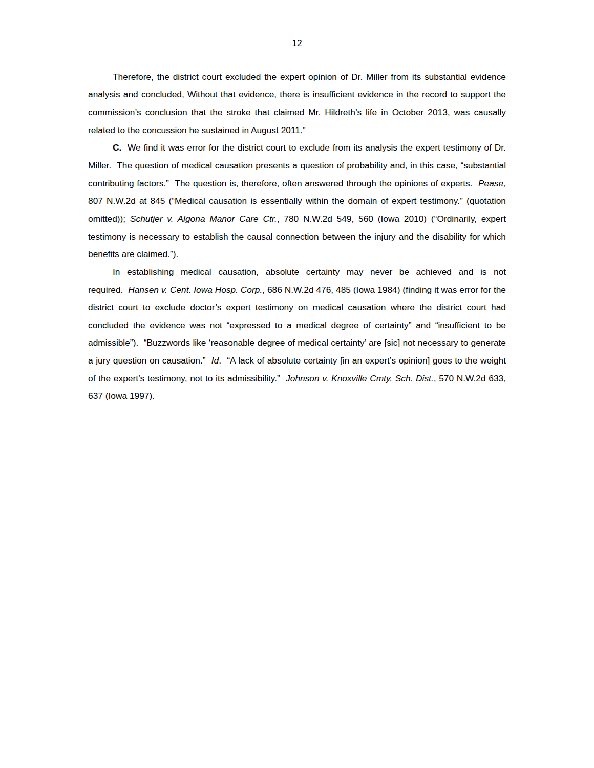12
Therefore, the district court excluded the expert opinion of Dr. Miller from its substantial evidence analysis and concluded, Without that evidence, there is insufficient evidence in the record to support the commission’s conclusion that the stroke that claimed Mr. Hildreth’s life in October 2013, was causally related to the concussion he sustained in August 2011.”
C. We find it was error for the district court to exclude from its analysis the expert testimony of Dr. Miller. The question of medical causation presents a question of probability and, in this case, “substantial contributing factors.” The question is, therefore, often answered through the opinions of experts. Pease, 807 N.W.2d at 845 (“Medical causation is essentially within the domain of expert testimony.” (quotation omitted)); Schutjer v. Algona Manor Care Ctr., 780 N.W.2d 549, 560 (Iowa 2010) (“Ordinarily, expert testimony is necessary to establish the causal connection between the injury and the disability for which benefits are claimed.”).
In establishing medical causation, absolute certainty may never be achieved and is not required. Hansen v. Cent. Iowa Hosp. Corp., 686 N.W.2d 476, 485 (Iowa 1984) (finding it was error for the district court to exclude doctor’s expert testimony on medical causation where the district court had concluded the evidence was not “expressed to a medical degree of certainty” and “insufficient to be admissible”). “Buzzwords like ‘reasonable degree of medical certainty’ are [sic] not necessary to generate a jury question on causation.” Id. “A lack of absolute certainty [in an expert’s opinion] goes to the weight of the expert’s testimony, not to its admissibility.” Johnson v. Knoxville Cmty. Sch. Dist., 570 N.W.2d 633, 637 (Iowa 1997).